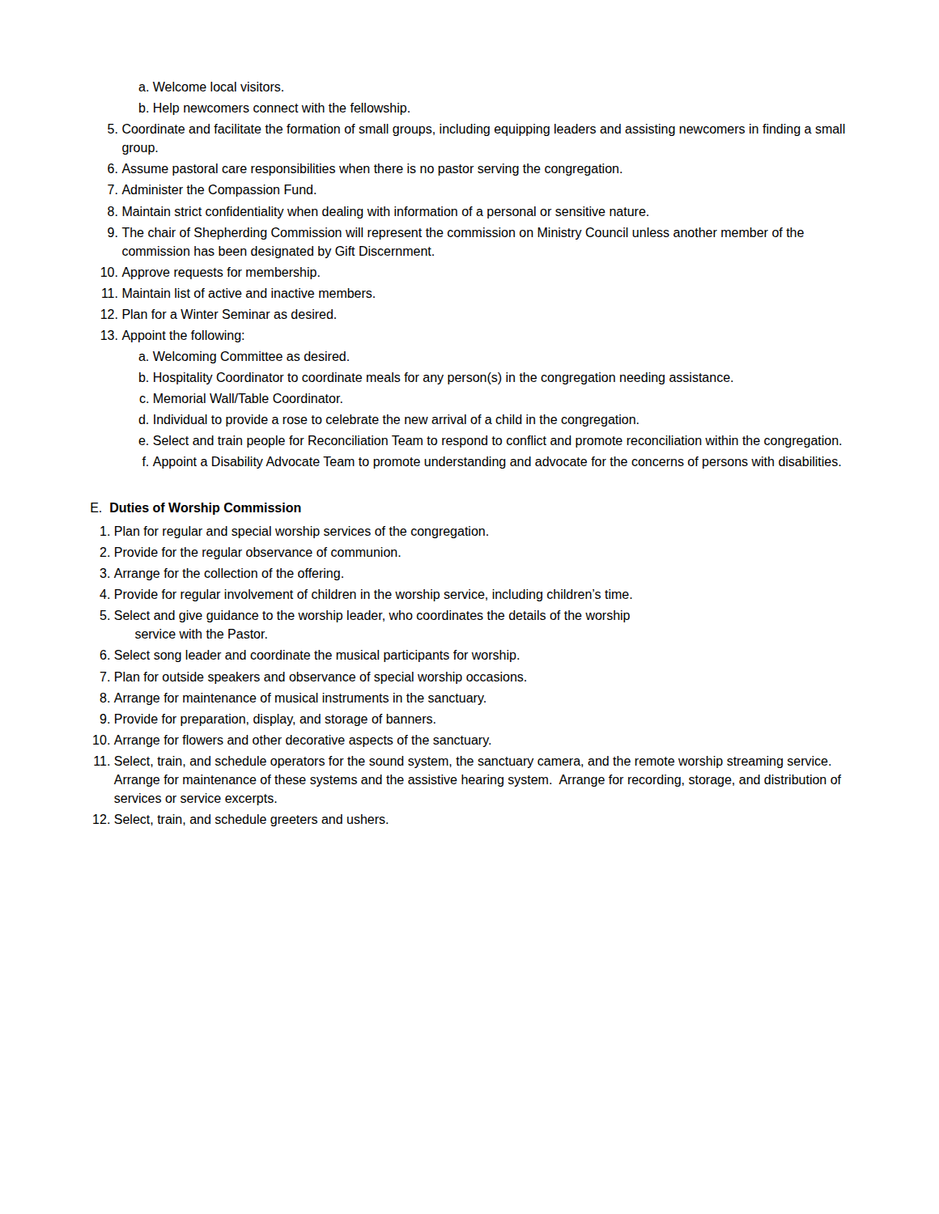Welcome local visitors.
Help newcomers connect with the fellowship.
Coordinate and facilitate the formation of small groups, including equipping leaders and assisting newcomers in finding a small group.
Assume pastoral care responsibilities when there is no pastor serving the congregation.
Administer the Compassion Fund.
Maintain strict confidentiality when dealing with information of a personal or sensitive nature.
The chair of Shepherding Commission will represent the commission on Ministry Council unless another member of the commission has been designated by Gift Discernment.
Approve requests for membership.
Maintain list of active and inactive members.
Plan for a Winter Seminar as desired.
Appoint the following:
Welcoming Committee as desired.
Hospitality Coordinator to coordinate meals for any person(s) in the congregation needing assistance.
Memorial Wall/Table Coordinator.
Individual to provide a rose to celebrate the new arrival of a child in the congregation.
Select and train people for Reconciliation Team to respond to conflict and promote reconciliation within the congregation.
Appoint a Disability Advocate Team to promote understanding and advocate for the concerns of persons with disabilities.
E. Duties of Worship Commission
Plan for regular and special worship services of the congregation.
Provide for the regular observance of communion.
Arrange for the collection of the offering.
Provide for regular involvement of children in the worship service, including children’s time.
Select and give guidance to the worship leader, who coordinates the details of the worship service with the Pastor.
Select song leader and coordinate the musical participants for worship.
Plan for outside speakers and observance of special worship occasions.
Arrange for maintenance of musical instruments in the sanctuary.
Provide for preparation, display, and storage of banners.
Arrange for flowers and other decorative aspects of the sanctuary.
Select, train, and schedule operators for the sound system, the sanctuary camera, and the remote worship streaming service. Arrange for maintenance of these systems and the assistive hearing system. Arrange for recording, storage, and distribution of services or service excerpts.
Select, train, and schedule greeters and ushers.